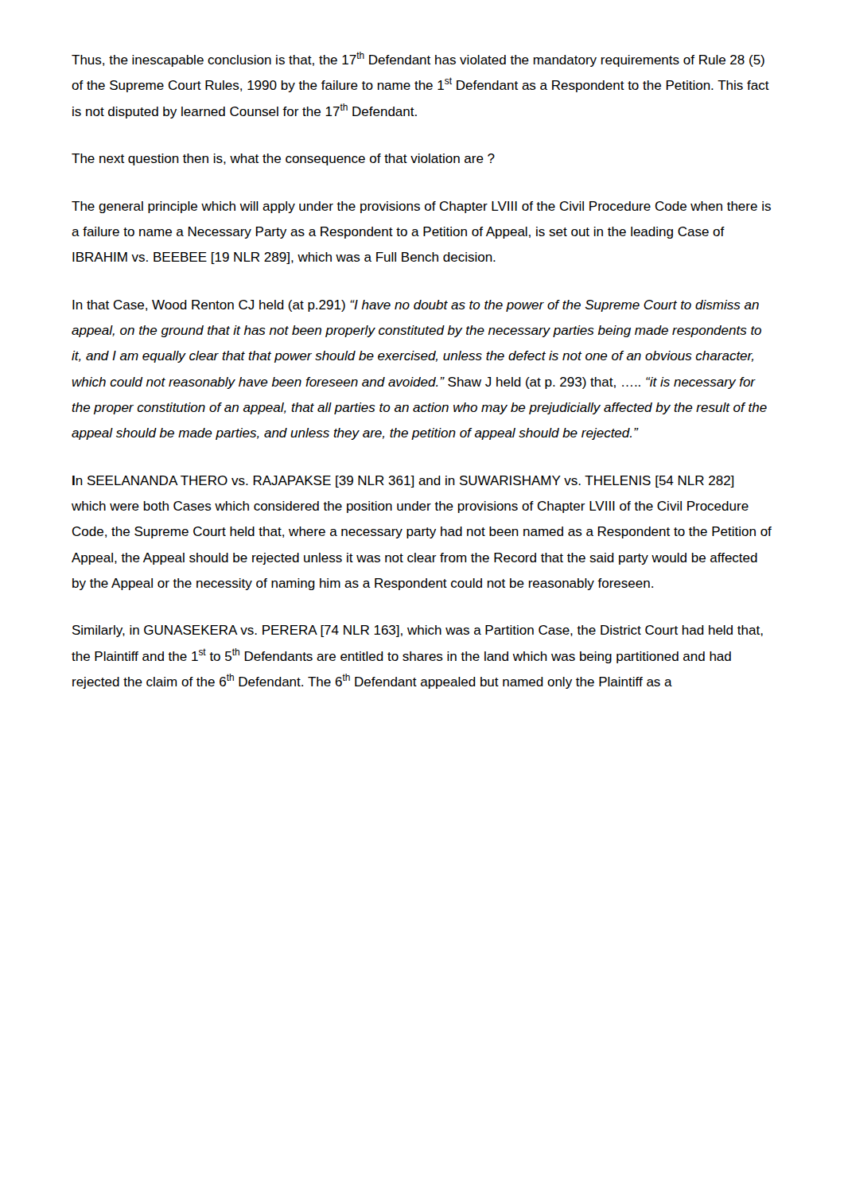Thus, the inescapable conclusion is that, the 17th Defendant has violated the mandatory requirements of Rule 28 (5) of the Supreme Court Rules, 1990 by the failure to name the 1st Defendant as a Respondent to the Petition. This fact is not disputed by learned Counsel for the 17th Defendant.
The next question then is, what the consequence of that violation are ?
The general principle which will apply under the provisions of Chapter LVIII of the Civil Procedure Code when there is a failure to name a Necessary Party as a Respondent to a Petition of Appeal, is set out in the leading Case of IBRAHIM vs. BEEBEE [19 NLR 289], which was a Full Bench decision.
In that Case, Wood Renton CJ held (at p.291) “I have no doubt as to the power of the Supreme Court to dismiss an appeal, on the ground that it has not been properly constituted by the necessary parties being made respondents to it, and I am equally clear that that power should be exercised, unless the defect is not one of an obvious character, which could not reasonably have been foreseen and avoided.” Shaw J held (at p. 293) that, ….. “it is necessary for the proper constitution of an appeal, that all parties to an action who may be prejudicially affected by the result of the appeal should be made parties, and unless they are, the petition of appeal should be rejected.”
In SEELANANDA THERO vs. RAJAPAKSE [39 NLR 361] and in SUWARISHAMY vs. THELENIS [54 NLR 282] which were both Cases which considered the position under the provisions of Chapter LVIII of the Civil Procedure Code, the Supreme Court held that, where a necessary party had not been named as a Respondent to the Petition of Appeal, the Appeal should be rejected unless it was not clear from the Record that the said party would be affected by the Appeal or the necessity of naming him as a Respondent could not be reasonably foreseen.
Similarly, in GUNASEKERA vs. PERERA [74 NLR 163], which was a Partition Case, the District Court had held that, the Plaintiff and the 1st to 5th Defendants are entitled to shares in the land which was being partitioned and had rejected the claim of the 6th Defendant. The 6th Defendant appealed but named only the Plaintiff as a